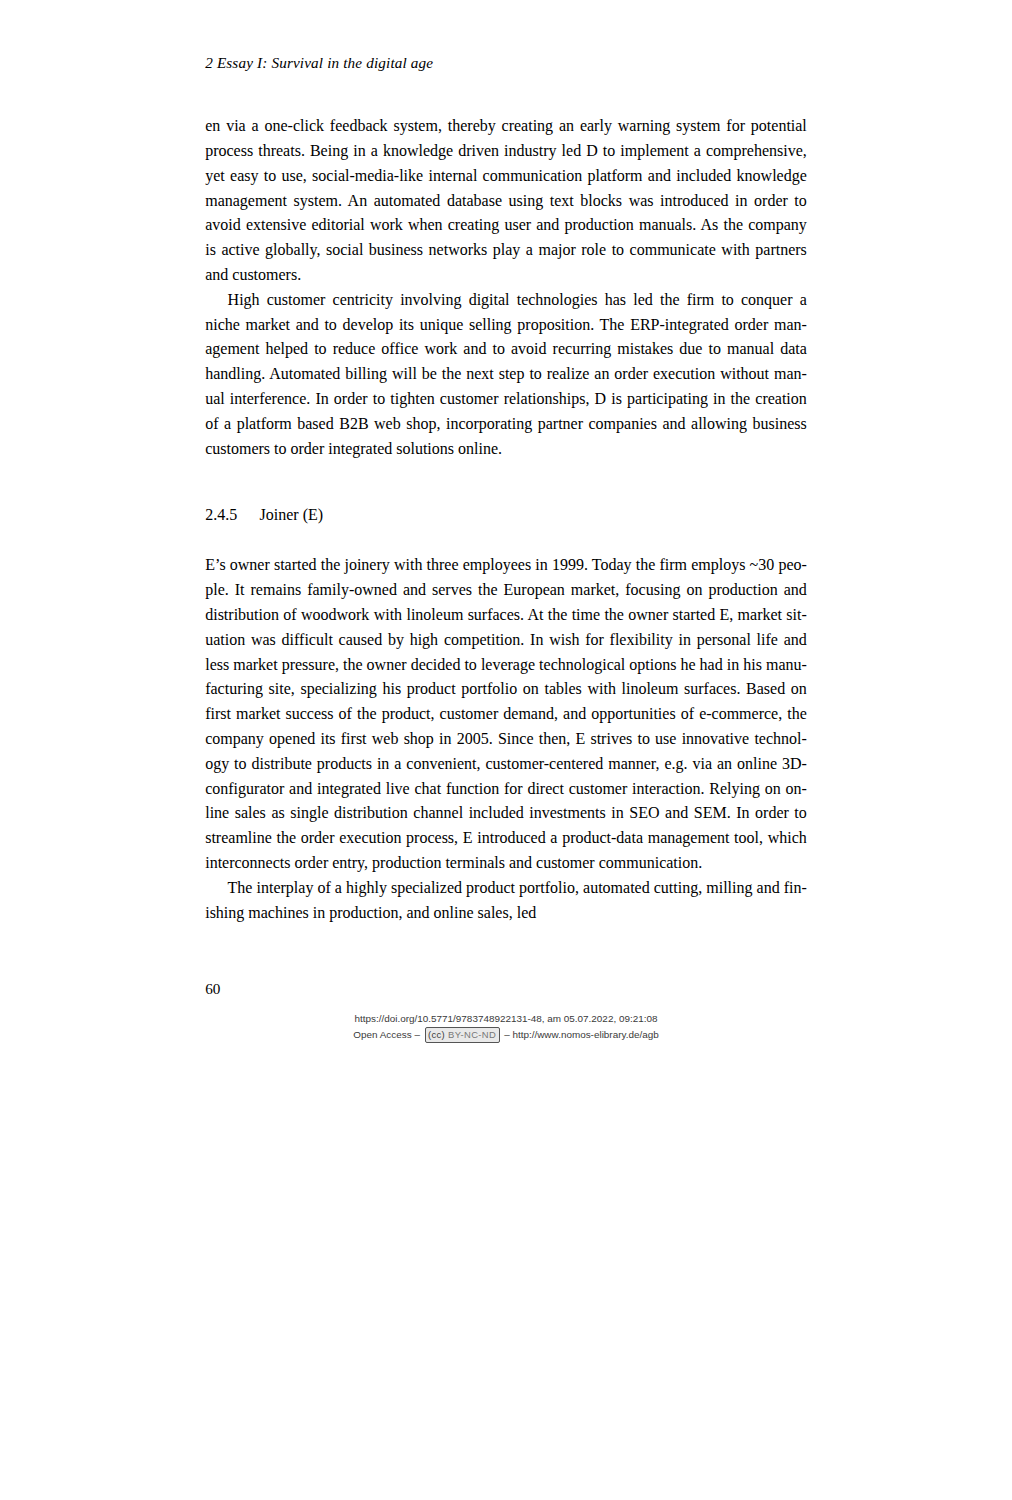2 Essay I: Survival in the digital age
en via a one-click feedback system, thereby creating an early warning system for potential process threats. Being in a knowledge driven industry led D to implement a comprehensive, yet easy to use, social-media-like internal communication platform and included knowledge management system. An automated database using text blocks was introduced in order to avoid extensive editorial work when creating user and production manuals. As the company is active globally, social business networks play a major role to communicate with partners and customers.
High customer centricity involving digital technologies has led the firm to conquer a niche market and to develop its unique selling proposition. The ERP-integrated order management helped to reduce office work and to avoid recurring mistakes due to manual data handling. Automated billing will be the next step to realize an order execution without manual interference. In order to tighten customer relationships, D is participating in the creation of a platform based B2B web shop, incorporating partner companies and allowing business customers to order integrated solutions online.
2.4.5 Joiner (E)
E’s owner started the joinery with three employees in 1999. Today the firm employs ~30 people. It remains family-owned and serves the European market, focusing on production and distribution of woodwork with linoleum surfaces. At the time the owner started E, market situation was difficult caused by high competition. In wish for flexibility in personal life and less market pressure, the owner decided to leverage technological options he had in his manufacturing site, specializing his product portfolio on tables with linoleum surfaces. Based on first market success of the product, customer demand, and opportunities of e-commerce, the company opened its first web shop in 2005. Since then, E strives to use innovative technology to distribute products in a convenient, customer-centered manner, e.g. via an online 3D-configurator and integrated live chat function for direct customer interaction. Relying on online sales as single distribution channel included investments in SEO and SEM. In order to streamline the order execution process, E introduced a product-data management tool, which interconnects order entry, production terminals and customer communication.
The interplay of a highly specialized product portfolio, automated cutting, milling and finishing machines in production, and online sales, led
60
https://doi.org/10.5771/9783748922131-48, am 05.07.2022, 09:21:08
Open Access – (cc) BY-NC-ND – http://www.nomos-elibrary.de/agb